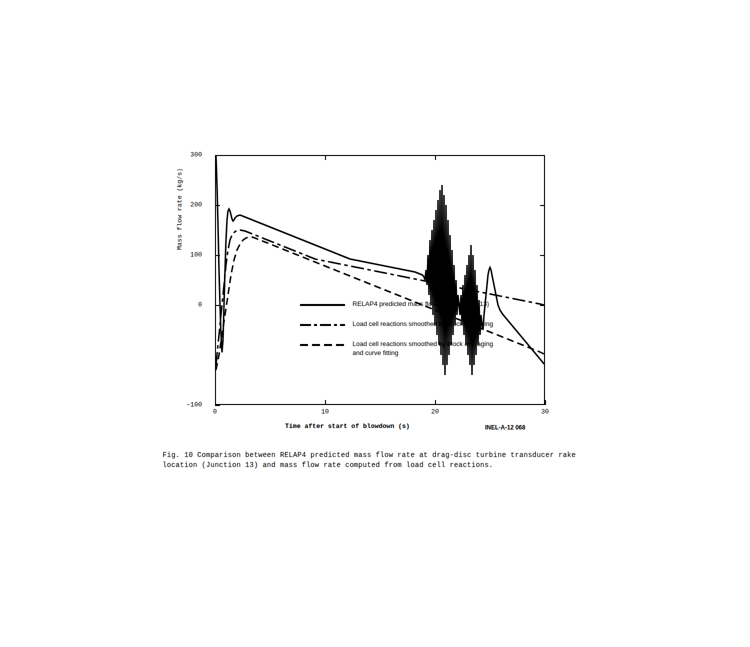Mass flow rate (kg/s)
300
200
100
0
–100
0
10
20
30
Time after start of blowdown (s)
INEL-A-12 068
RELAP4 predicted mass flow rate (Junction 13)
Load cell reactions smoothed by block averaging
Load cell reactions smoothed by block averaging
and curve fitting
Fig. 10 Comparison between RELAP4 predicted mass flow rate at drag-disc turbine transducer rake location (Junction 13) and mass flow rate computed from load cell reactions.